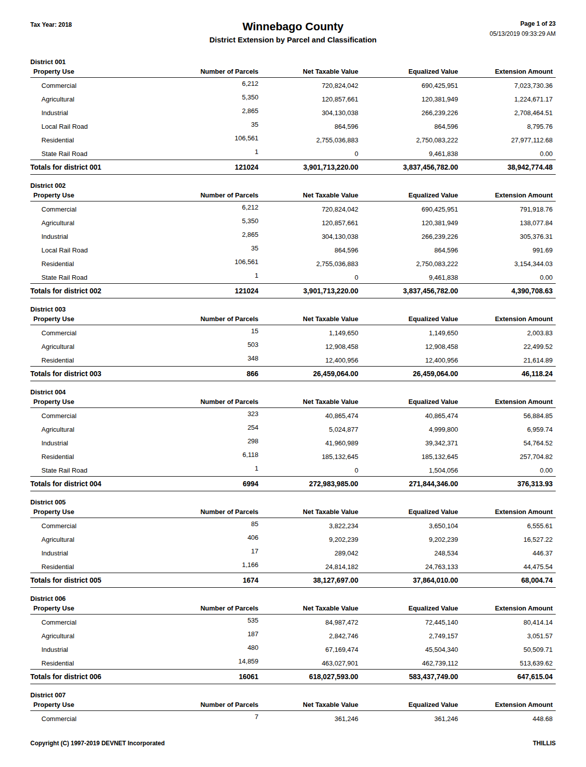Tax Year: 2018
Winnebago County
District Extension by Parcel and Classification
Page 1 of 23
05/13/2019 09:33:29 AM
District 001
| Property Use | Number of Parcels | Net Taxable Value | Equalized Value | Extension Amount |
| --- | --- | --- | --- | --- |
| Commercial | 6,212 | 720,824,042 | 690,425,951 | 7,023,730.36 |
| Agricultural | 5,350 | 120,857,661 | 120,381,949 | 1,224,671.17 |
| Industrial | 2,865 | 304,130,038 | 266,239,226 | 2,708,464.51 |
| Local Rail Road | 35 | 864,596 | 864,596 | 8,795.76 |
| Residential | 106,561 | 2,755,036,883 | 2,750,083,222 | 27,977,112.68 |
| State Rail Road | 1 | 0 | 9,461,838 | 0.00 |
| Totals for district 001 | 121024 | 3,901,713,220.00 | 3,837,456,782.00 | 38,942,774.48 |
District 002
| Property Use | Number of Parcels | Net Taxable Value | Equalized Value | Extension Amount |
| --- | --- | --- | --- | --- |
| Commercial | 6,212 | 720,824,042 | 690,425,951 | 791,918.76 |
| Agricultural | 5,350 | 120,857,661 | 120,381,949 | 138,077.84 |
| Industrial | 2,865 | 304,130,038 | 266,239,226 | 305,376.31 |
| Local Rail Road | 35 | 864,596 | 864,596 | 991.69 |
| Residential | 106,561 | 2,755,036,883 | 2,750,083,222 | 3,154,344.03 |
| State Rail Road | 1 | 0 | 9,461,838 | 0.00 |
| Totals for district 002 | 121024 | 3,901,713,220.00 | 3,837,456,782.00 | 4,390,708.63 |
District 003
| Property Use | Number of Parcels | Net Taxable Value | Equalized Value | Extension Amount |
| --- | --- | --- | --- | --- |
| Commercial | 15 | 1,149,650 | 1,149,650 | 2,003.83 |
| Agricultural | 503 | 12,908,458 | 12,908,458 | 22,499.52 |
| Residential | 348 | 12,400,956 | 12,400,956 | 21,614.89 |
| Totals for district 003 | 866 | 26,459,064.00 | 26,459,064.00 | 46,118.24 |
District 004
| Property Use | Number of Parcels | Net Taxable Value | Equalized Value | Extension Amount |
| --- | --- | --- | --- | --- |
| Commercial | 323 | 40,865,474 | 40,865,474 | 56,884.85 |
| Agricultural | 254 | 5,024,877 | 4,999,800 | 6,959.74 |
| Industrial | 298 | 41,960,989 | 39,342,371 | 54,764.52 |
| Residential | 6,118 | 185,132,645 | 185,132,645 | 257,704.82 |
| State Rail Road | 1 | 0 | 1,504,056 | 0.00 |
| Totals for district 004 | 6994 | 272,983,985.00 | 271,844,346.00 | 376,313.93 |
District 005
| Property Use | Number of Parcels | Net Taxable Value | Equalized Value | Extension Amount |
| --- | --- | --- | --- | --- |
| Commercial | 85 | 3,822,234 | 3,650,104 | 6,555.61 |
| Agricultural | 406 | 9,202,239 | 9,202,239 | 16,527.22 |
| Industrial | 17 | 289,042 | 248,534 | 446.37 |
| Residential | 1,166 | 24,814,182 | 24,763,133 | 44,475.54 |
| Totals for district 005 | 1674 | 38,127,697.00 | 37,864,010.00 | 68,004.74 |
District 006
| Property Use | Number of Parcels | Net Taxable Value | Equalized Value | Extension Amount |
| --- | --- | --- | --- | --- |
| Commercial | 535 | 84,987,472 | 72,445,140 | 80,414.14 |
| Agricultural | 187 | 2,842,746 | 2,749,157 | 3,051.57 |
| Industrial | 480 | 67,169,474 | 45,504,340 | 50,509.71 |
| Residential | 14,859 | 463,027,901 | 462,739,112 | 513,639.62 |
| Totals for district 006 | 16061 | 618,027,593.00 | 583,437,749.00 | 647,615.04 |
District 007
| Property Use | Number of Parcels | Net Taxable Value | Equalized Value | Extension Amount |
| --- | --- | --- | --- | --- |
| Commercial | 7 | 361,246 | 361,246 | 448.68 |
Copyright (C) 1997-2019 DEVNET Incorporated
THILLIS